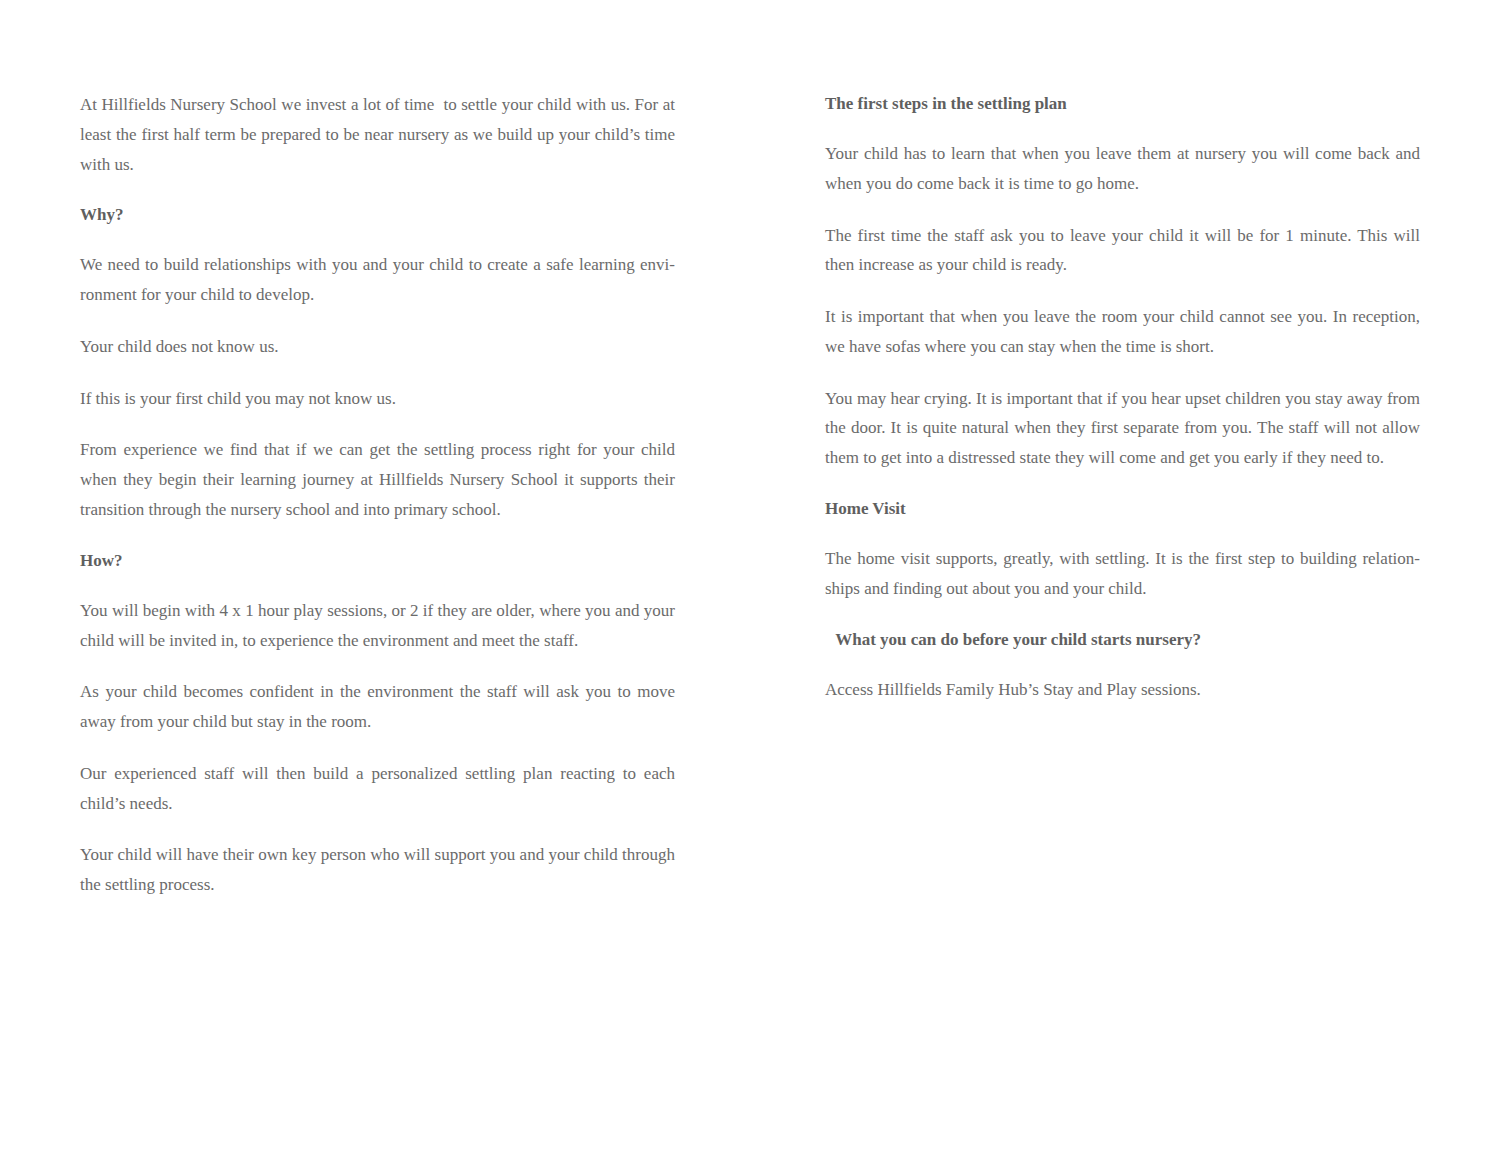At Hillfields Nursery School we invest a lot of time to settle your child with us. For at least the first half term be prepared to be near nursery as we build up your child’s time with us.
Why?
We need to build relationships with you and your child to create a safe learning environment for your child to develop.
Your child does not know us.
If this is your first child you may not know us.
From experience we find that if we can get the settling process right for your child when they begin their learning journey at Hillfields Nursery School it supports their transition through the nursery school and into primary school.
How?
You will begin with 4 x 1 hour play sessions, or 2 if they are older, where you and your child will be invited in, to experience the environment and meet the staff.
As your child becomes confident in the environment the staff will ask you to move away from your child but stay in the room.
Our experienced staff will then build a personalized settling plan reacting to each child’s needs.
Your child will have their own key person who will support you and your child through the settling process.
The first steps in the settling plan
Your child has to learn that when you leave them at nursery you will come back and when you do come back it is time to go home.
The first time the staff ask you to leave your child it will be for 1 minute. This will then increase as your child is ready.
It is important that when you leave the room your child cannot see you. In reception, we have sofas where you can stay when the time is short.
You may hear crying. It is important that if you hear upset children you stay away from the door. It is quite natural when they first separate from you. The staff will not allow them to get into a distressed state they will come and get you early if they need to.
Home Visit
The home visit supports, greatly, with settling. It is the first step to building relationships and finding out about you and your child.
What you can do before your child starts nursery?
Access Hillfields Family Hub’s Stay and Play sessions.